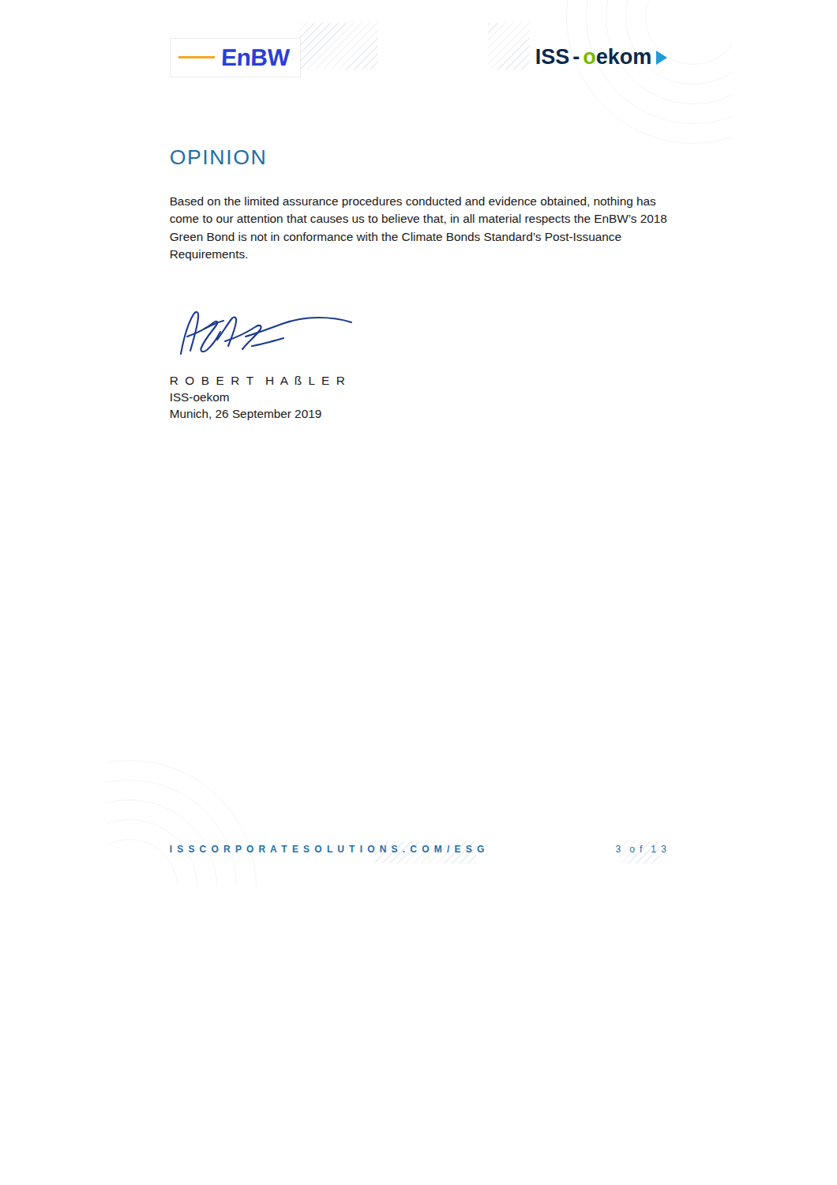EnBW
ISS-oekom
OPINION
Based on the limited assurance procedures conducted and evidence obtained, nothing has come to our attention that causes us to believe that, in all material respects the EnBW’s 2018 Green Bond is not in conformance with the Climate Bonds Standard’s Post-Issuance Requirements.
R O B E R T H A ß L E R
ISS-oekom
Munich, 26 September 2019
I S S C O R P O R A T E S O L U T I O N S . C O M / E S G 3 o f 1 3